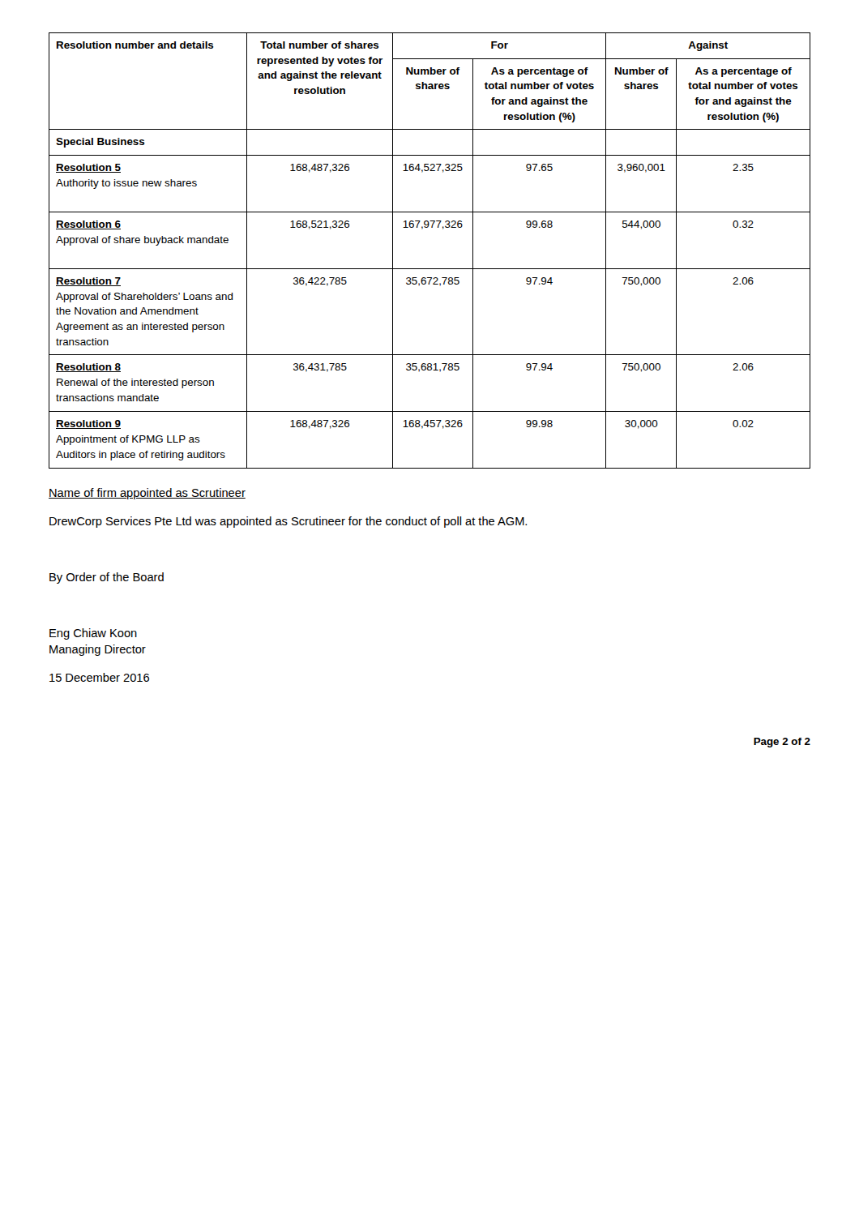| Resolution number and details | Total number of shares represented by votes for and against the relevant resolution | For | Against |
| --- | --- | --- | --- |
| Number of shares | As a percentage of total number of votes for and against the resolution (%) | Number of shares | As a percentage of total number of votes for and against the resolution (%) |
| Special Business | | | | | |
| Resolution 5 Authority to issue new shares | 168,487,326 | 164,527,325 | 97.65 | 3,960,001 | 2.35 |
| Resolution 6 Approval of share buyback mandate | 168,521,326 | 167,977,326 | 99.68 | 544,000 | 0.32 |
| Resolution 7 Approval of Shareholders’ Loans and the Novation and Amendment Agreement as an interested person transaction | 36,422,785 | 35,672,785 | 97.94 | 750,000 | 2.06 |
| Resolution 8 Renewal of the interested person transactions mandate | 36,431,785 | 35,681,785 | 97.94 | 750,000 | 2.06 |
| Resolution 9 Appointment of KPMG LLP as Auditors in place of retiring auditors | 168,487,326 | 168,457,326 | 99.98 | 30,000 | 0.02 |
Name of firm appointed as Scrutineer
DrewCorp Services Pte Ltd was appointed as Scrutineer for the conduct of poll at the AGM.
By Order of the Board
Eng Chiaw Koon
Managing Director
15 December 2016
Page 2 of 2